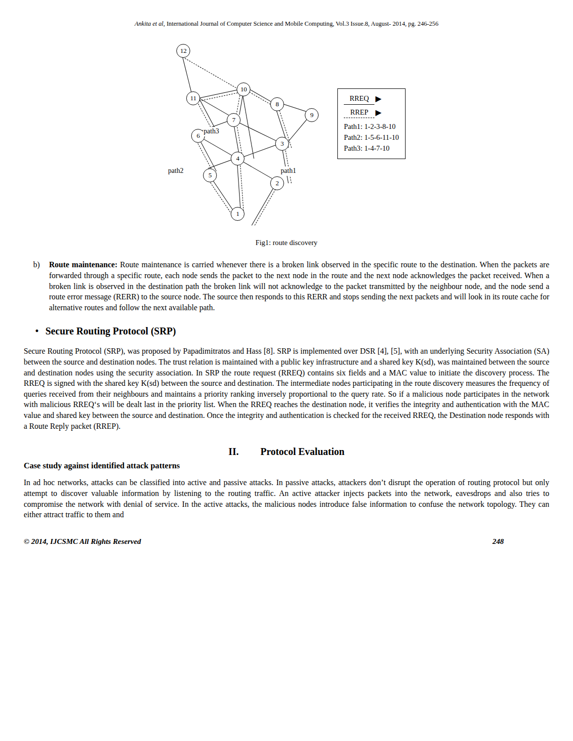Ankita et al, International Journal of Computer Science and Mobile Computing, Vol.3 Issue.8, August- 2014, pg. 246-256
12
10
11
8
9
7
6
3
4
5
2
1
path3
path2
path1
RREQ▶
RREP▶
Path1: 1-2-3-8-10
Path2: 1-5-6-11-10
Path3: 1-4-7-10
Fig1: route discovery
b) Route maintenance: Route maintenance is carried whenever there is a broken link observed in the specific route to the destination. When the packets are forwarded through a specific route, each node sends the packet to the next node in the route and the next node acknowledges the packet received. When a broken link is observed in the destination path the broken link will not acknowledge to the packet transmitted by the neighbour node, and the node send a route error message (RERR) to the source node. The source then responds to this RERR and stops sending the next packets and will look in its route cache for alternative routes and follow the next available path.
Secure Routing Protocol (SRP)
Secure Routing Protocol (SRP), was proposed by Papadimitratos and Hass [8]. SRP is implemented over DSR [4], [5], with an underlying Security Association (SA) between the source and destination nodes. The trust relation is maintained with a public key infrastructure and a shared key K(sd), was maintained between the source and destination nodes using the security association. In SRP the route request (RREQ) contains six fields and a MAC value to initiate the discovery process. The RREQ is signed with the shared key K(sd) between the source and destination. The intermediate nodes participating in the route discovery measures the frequency of queries received from their neighbours and maintains a priority ranking inversely proportional to the query rate. So if a malicious node participates in the network with malicious RREQ‘s will be dealt last in the priority list. When the RREQ reaches the destination node, it verifies the integrity and authentication with the MAC value and shared key between the source and destination. Once the integrity and authentication is checked for the received RREQ, the Destination node responds with a Route Reply packet (RREP).
II. Protocol Evaluation
Case study against identified attack patterns
In ad hoc networks, attacks can be classified into active and passive attacks. In passive attacks, attackers don’t disrupt the operation of routing protocol but only attempt to discover valuable information by listening to the routing traffic. An active attacker injects packets into the network, eavesdrops and also tries to compromise the network with denial of service. In the active attacks, the malicious nodes introduce false information to confuse the network topology. They can either attract traffic to them and
© 2014, IJCSMC All Rights Reserved 248